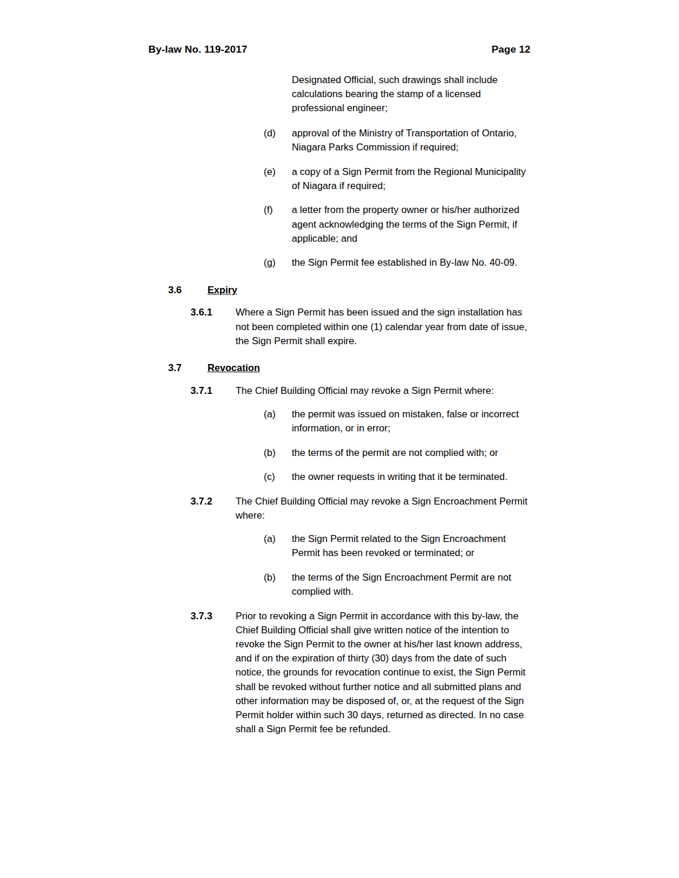By-law No. 119-2017
Page 12
Designated Official, such drawings shall include calculations bearing the stamp of a licensed professional engineer;
(d) approval of the Ministry of Transportation of Ontario, Niagara Parks Commission if required;
(e) a copy of a Sign Permit from the Regional Municipality of Niagara if required;
(f) a letter from the property owner or his/her authorized agent acknowledging the terms of the Sign Permit, if applicable; and
(g) the Sign Permit fee established in By-law No. 40-09.
3.6 Expiry
3.6.1 Where a Sign Permit has been issued and the sign installation has not been completed within one (1) calendar year from date of issue, the Sign Permit shall expire.
3.7 Revocation
3.7.1 The Chief Building Official may revoke a Sign Permit where:
(a) the permit was issued on mistaken, false or incorrect information, or in error;
(b) the terms of the permit are not complied with; or
(c) the owner requests in writing that it be terminated.
3.7.2 The Chief Building Official may revoke a Sign Encroachment Permit where:
(a) the Sign Permit related to the Sign Encroachment Permit has been revoked or terminated; or
(b) the terms of the Sign Encroachment Permit are not complied with.
3.7.3 Prior to revoking a Sign Permit in accordance with this by-law, the Chief Building Official shall give written notice of the intention to revoke the Sign Permit to the owner at his/her last known address, and if on the expiration of thirty (30) days from the date of such notice, the grounds for revocation continue to exist, the Sign Permit shall be revoked without further notice and all submitted plans and other information may be disposed of, or, at the request of the Sign Permit holder within such 30 days, returned as directed. In no case shall a Sign Permit fee be refunded.